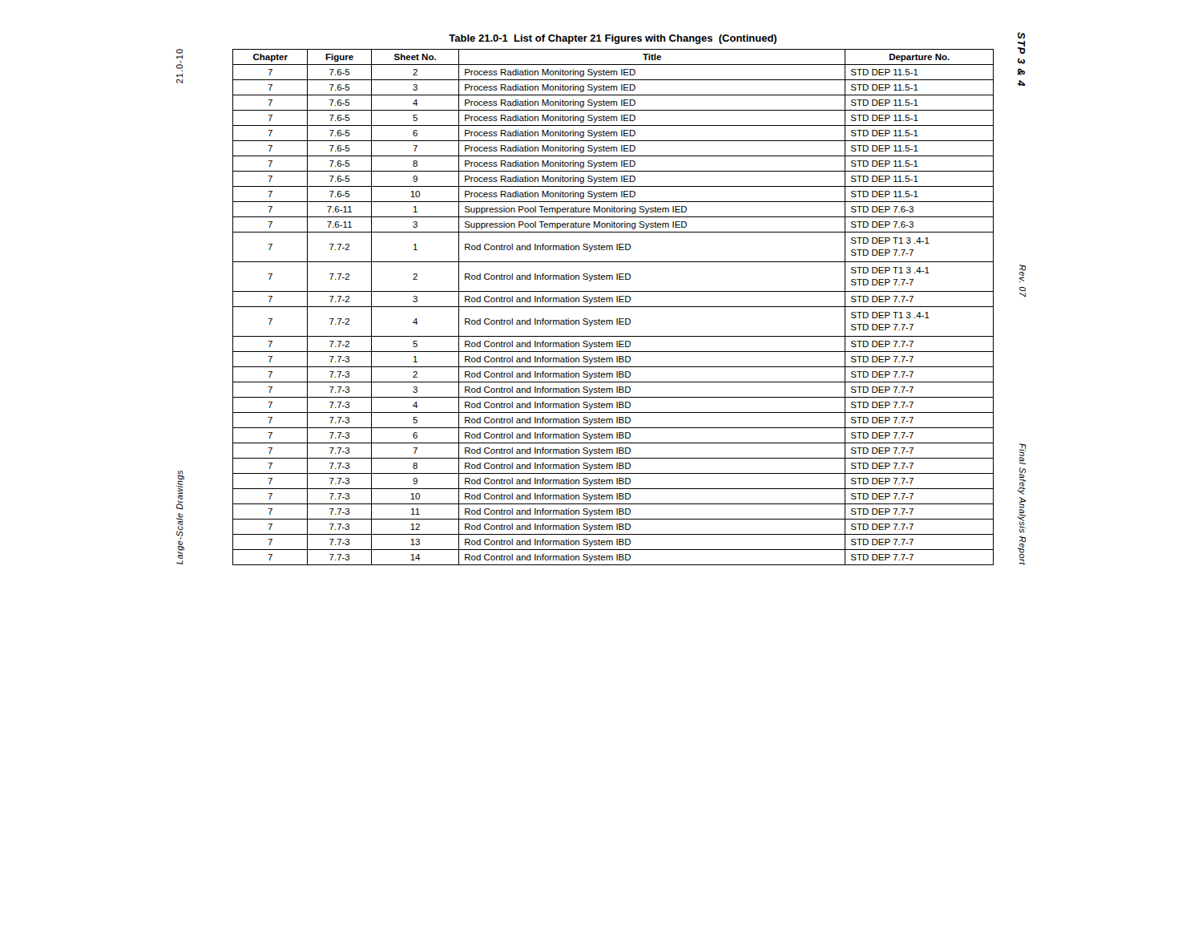21.0-10
Large-Scale Drawings
STP 3 & 4
Rev. 07
Final Safety Analysis Report
Table 21.0-1 List of Chapter 21 Figures with Changes (Continued)
| Chapter | Figure | Sheet No. | Title | Departure No. |
| --- | --- | --- | --- | --- |
| 7 | 7.6-5 | 2 | Process Radiation Monitoring System IED | STD DEP 11.5-1 |
| 7 | 7.6-5 | 3 | Process Radiation Monitoring System IED | STD DEP 11.5-1 |
| 7 | 7.6-5 | 4 | Process Radiation Monitoring System IED | STD DEP 11.5-1 |
| 7 | 7.6-5 | 5 | Process Radiation Monitoring System IED | STD DEP 11.5-1 |
| 7 | 7.6-5 | 6 | Process Radiation Monitoring System IED | STD DEP 11.5-1 |
| 7 | 7.6-5 | 7 | Process Radiation Monitoring System IED | STD DEP 11.5-1 |
| 7 | 7.6-5 | 8 | Process Radiation Monitoring System IED | STD DEP 11.5-1 |
| 7 | 7.6-5 | 9 | Process Radiation Monitoring System IED | STD DEP 11.5-1 |
| 7 | 7.6-5 | 10 | Process Radiation Monitoring System IED | STD DEP 11.5-1 |
| 7 | 7.6-11 | 1 | Suppression Pool Temperature Monitoring System IED | STD DEP 7.6-3 |
| 7 | 7.6-11 | 3 | Suppression Pool Temperature Monitoring System IED | STD DEP 7.6-3 |
| 7 | 7.7-2 | 1 | Rod Control and Information System IED | STD DEP T1 3 .4-1 STD DEP 7.7-7 |
| 7 | 7.7-2 | 2 | Rod Control and Information System IED | STD DEP T1 3 .4-1 STD DEP 7.7-7 |
| 7 | 7.7-2 | 3 | Rod Control and Information System IED | STD DEP 7.7-7 |
| 7 | 7.7-2 | 4 | Rod Control and Information System IED | STD DEP T1 3 .4-1 STD DEP 7.7-7 |
| 7 | 7.7-2 | 5 | Rod Control and Information System IED | STD DEP 7.7-7 |
| 7 | 7.7-3 | 1 | Rod Control and Information System IBD | STD DEP 7.7-7 |
| 7 | 7.7-3 | 2 | Rod Control and Information System IBD | STD DEP 7.7-7 |
| 7 | 7.7-3 | 3 | Rod Control and Information System IBD | STD DEP 7.7-7 |
| 7 | 7.7-3 | 4 | Rod Control and Information System IBD | STD DEP 7.7-7 |
| 7 | 7.7-3 | 5 | Rod Control and Information System IBD | STD DEP 7.7-7 |
| 7 | 7.7-3 | 6 | Rod Control and Information System IBD | STD DEP 7.7-7 |
| 7 | 7.7-3 | 7 | Rod Control and Information System IBD | STD DEP 7.7-7 |
| 7 | 7.7-3 | 8 | Rod Control and Information System IBD | STD DEP 7.7-7 |
| 7 | 7.7-3 | 9 | Rod Control and Information System IBD | STD DEP 7.7-7 |
| 7 | 7.7-3 | 10 | Rod Control and Information System IBD | STD DEP 7.7-7 |
| 7 | 7.7-3 | 11 | Rod Control and Information System IBD | STD DEP 7.7-7 |
| 7 | 7.7-3 | 12 | Rod Control and Information System IBD | STD DEP 7.7-7 |
| 7 | 7.7-3 | 13 | Rod Control and Information System IBD | STD DEP 7.7-7 |
| 7 | 7.7-3 | 14 | Rod Control and Information System IBD | STD DEP 7.7-7 |